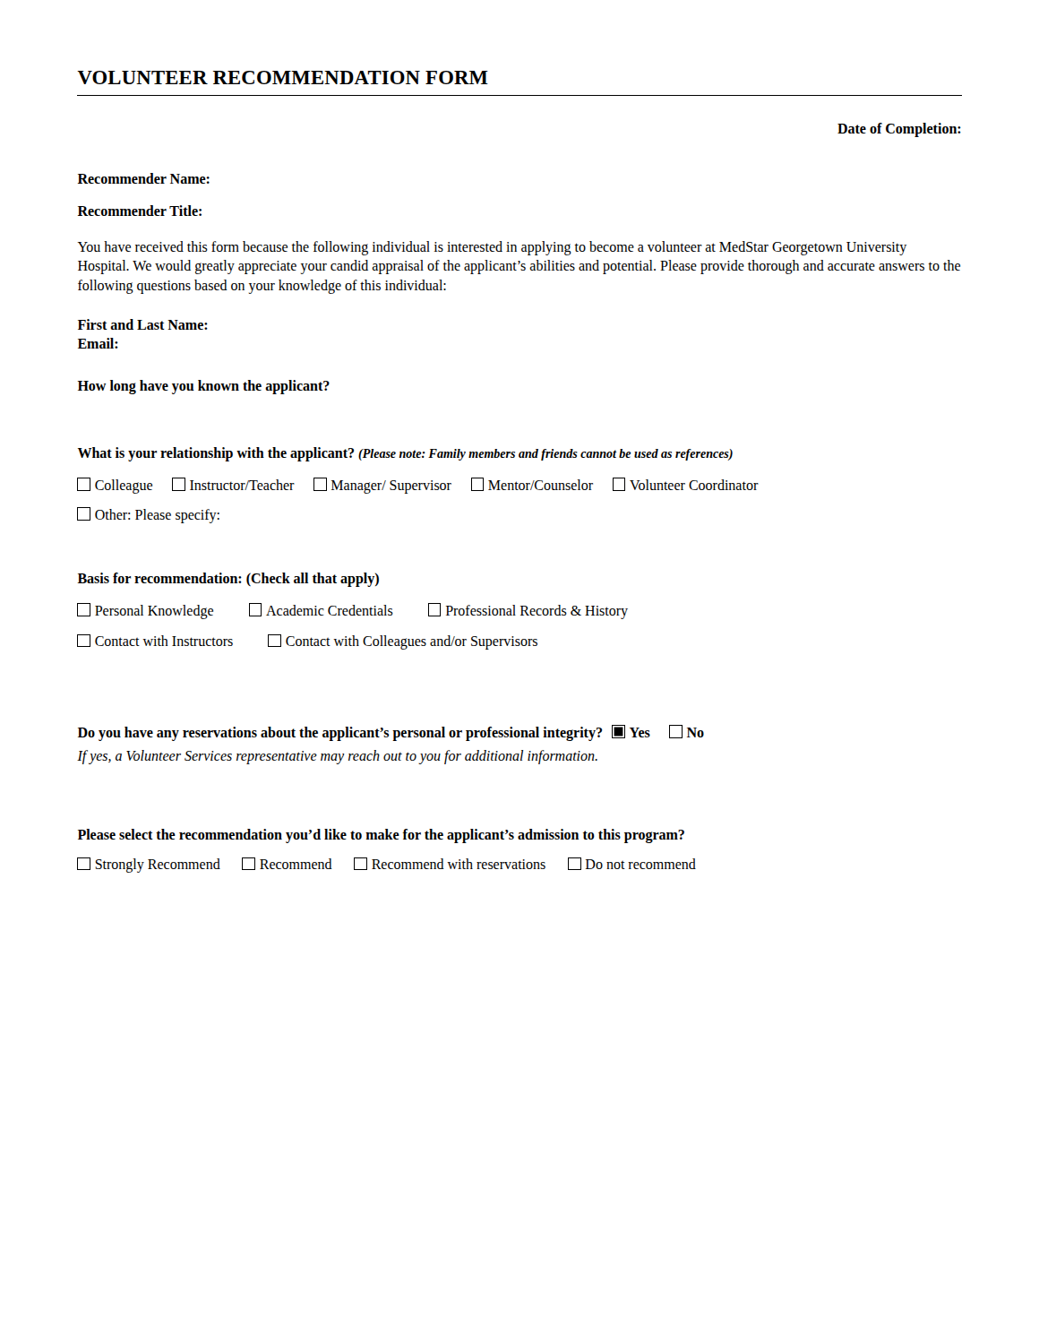VOLUNTEER RECOMMENDATION FORM
Date of Completion:
Recommender Name:
Recommender Title:
You have received this form because the following individual is interested in applying to become a volunteer at MedStar Georgetown University Hospital. We would greatly appreciate your candid appraisal of the applicant’s abilities and potential. Please provide thorough and accurate answers to the following questions based on your knowledge of this individual:
First and Last Name:
Email:
How long have you known the applicant?
What is your relationship with the applicant? (Please note: Family members and friends cannot be used as references)
Colleague Instructor/Teacher Manager/ Supervisor Mentor/Counselor Volunteer Coordinator
Other: Please specify:
Basis for recommendation: (Check all that apply)
Personal Knowledge Academic Credentials Professional Records & History
Contact with Instructors Contact with Colleagues and/or Supervisors
Do you have any reservations about the applicant’s personal or professional integrity? Yes No
If yes, a Volunteer Services representative may reach out to you for additional information.
Please select the recommendation you’d like to make for the applicant’s admission to this program?
Strongly Recommend Recommend Recommend with reservations Do not recommend